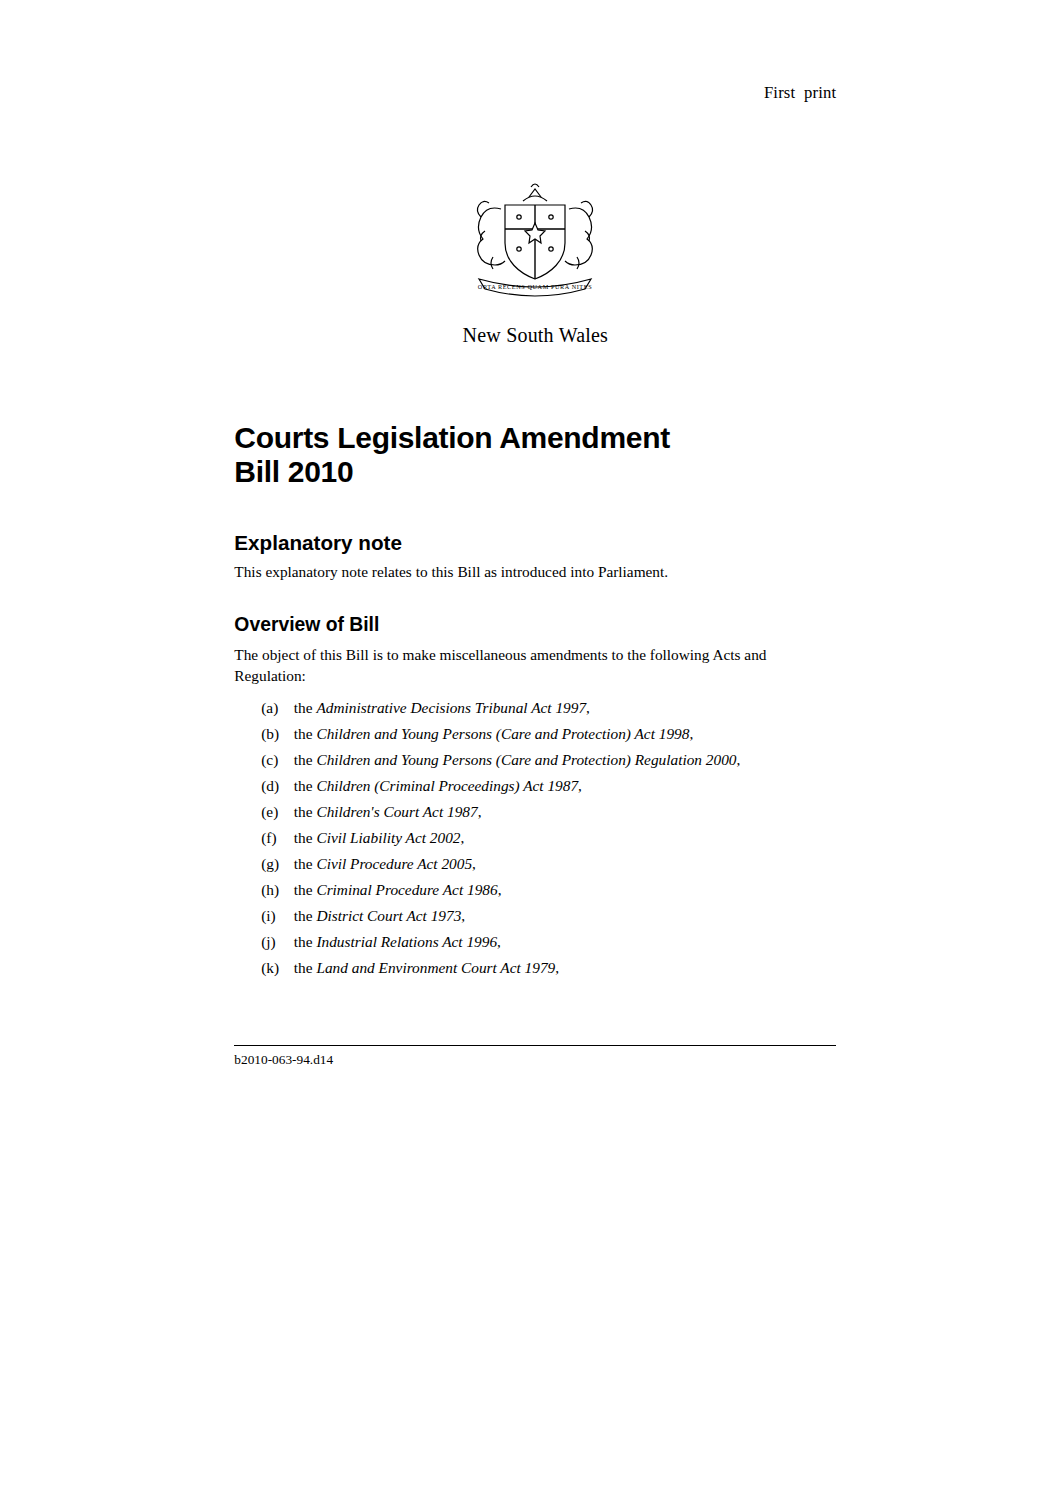First print
ORTA RECENS QUAM PURA NITES
New South Wales
Courts Legislation Amendment
Bill 2010
Explanatory note
This explanatory note relates to this Bill as introduced into Parliament.
Overview of Bill
The object of this Bill is to make miscellaneous amendments to the following Acts and Regulation:
(a) the Administrative Decisions Tribunal Act 1997,
(b) the Children and Young Persons (Care and Protection) Act 1998,
(c) the Children and Young Persons (Care and Protection) Regulation 2000,
(d) the Children (Criminal Proceedings) Act 1987,
(e) the Children's Court Act 1987,
(f) the Civil Liability Act 2002,
(g) the Civil Procedure Act 2005,
(h) the Criminal Procedure Act 1986,
(i) the District Court Act 1973,
(j) the Industrial Relations Act 1996,
(k) the Land and Environment Court Act 1979,
b2010-063-94.d14